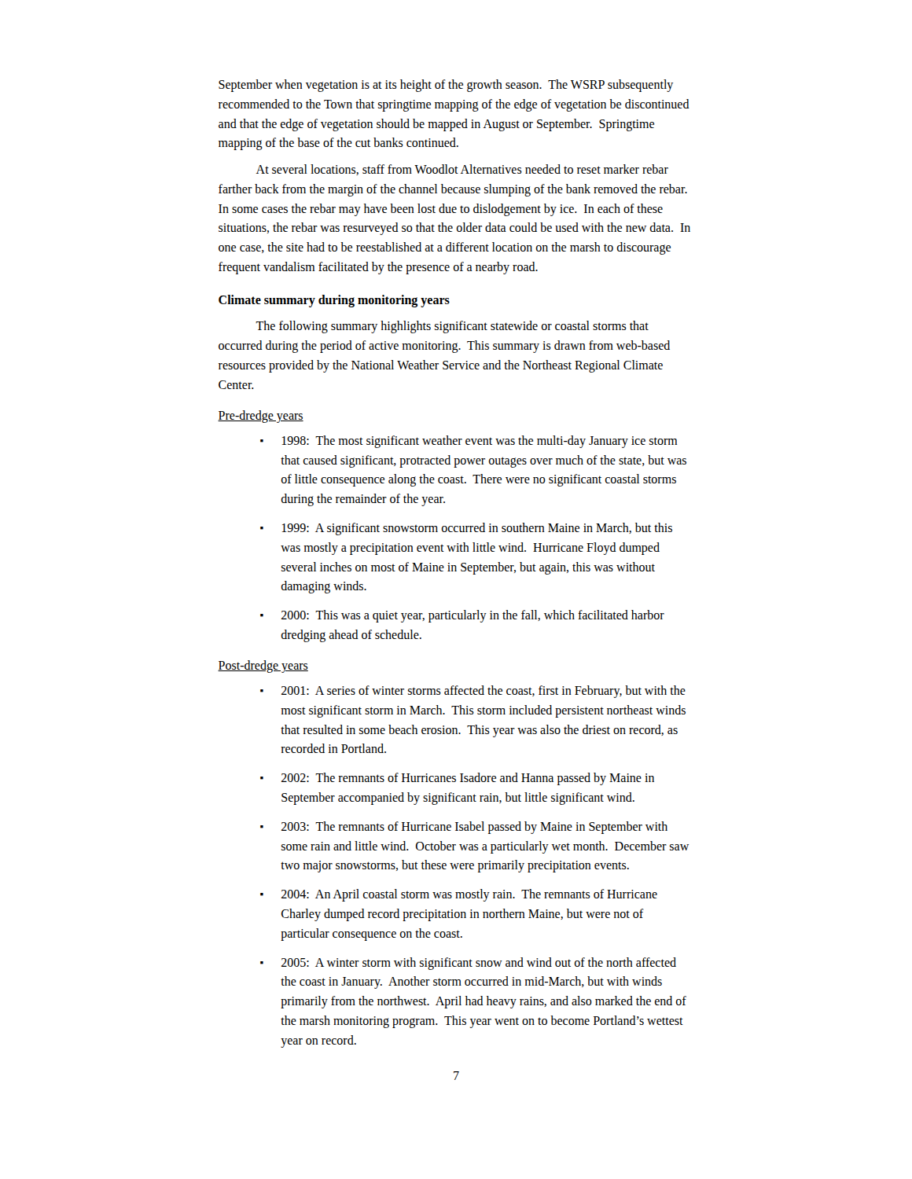September when vegetation is at its height of the growth season. The WSRP subsequently recommended to the Town that springtime mapping of the edge of vegetation be discontinued and that the edge of vegetation should be mapped in August or September. Springtime mapping of the base of the cut banks continued.
At several locations, staff from Woodlot Alternatives needed to reset marker rebar farther back from the margin of the channel because slumping of the bank removed the rebar. In some cases the rebar may have been lost due to dislodgement by ice. In each of these situations, the rebar was resurveyed so that the older data could be used with the new data. In one case, the site had to be reestablished at a different location on the marsh to discourage frequent vandalism facilitated by the presence of a nearby road.
Climate summary during monitoring years
The following summary highlights significant statewide or coastal storms that occurred during the period of active monitoring. This summary is drawn from web-based resources provided by the National Weather Service and the Northeast Regional Climate Center.
Pre-dredge years
1998: The most significant weather event was the multi-day January ice storm that caused significant, protracted power outages over much of the state, but was of little consequence along the coast. There were no significant coastal storms during the remainder of the year.
1999: A significant snowstorm occurred in southern Maine in March, but this was mostly a precipitation event with little wind. Hurricane Floyd dumped several inches on most of Maine in September, but again, this was without damaging winds.
2000: This was a quiet year, particularly in the fall, which facilitated harbor dredging ahead of schedule.
Post-dredge years
2001: A series of winter storms affected the coast, first in February, but with the most significant storm in March. This storm included persistent northeast winds that resulted in some beach erosion. This year was also the driest on record, as recorded in Portland.
2002: The remnants of Hurricanes Isadore and Hanna passed by Maine in September accompanied by significant rain, but little significant wind.
2003: The remnants of Hurricane Isabel passed by Maine in September with some rain and little wind. October was a particularly wet month. December saw two major snowstorms, but these were primarily precipitation events.
2004: An April coastal storm was mostly rain. The remnants of Hurricane Charley dumped record precipitation in northern Maine, but were not of particular consequence on the coast.
2005: A winter storm with significant snow and wind out of the north affected the coast in January. Another storm occurred in mid-March, but with winds primarily from the northwest. April had heavy rains, and also marked the end of the marsh monitoring program. This year went on to become Portland’s wettest year on record.
7